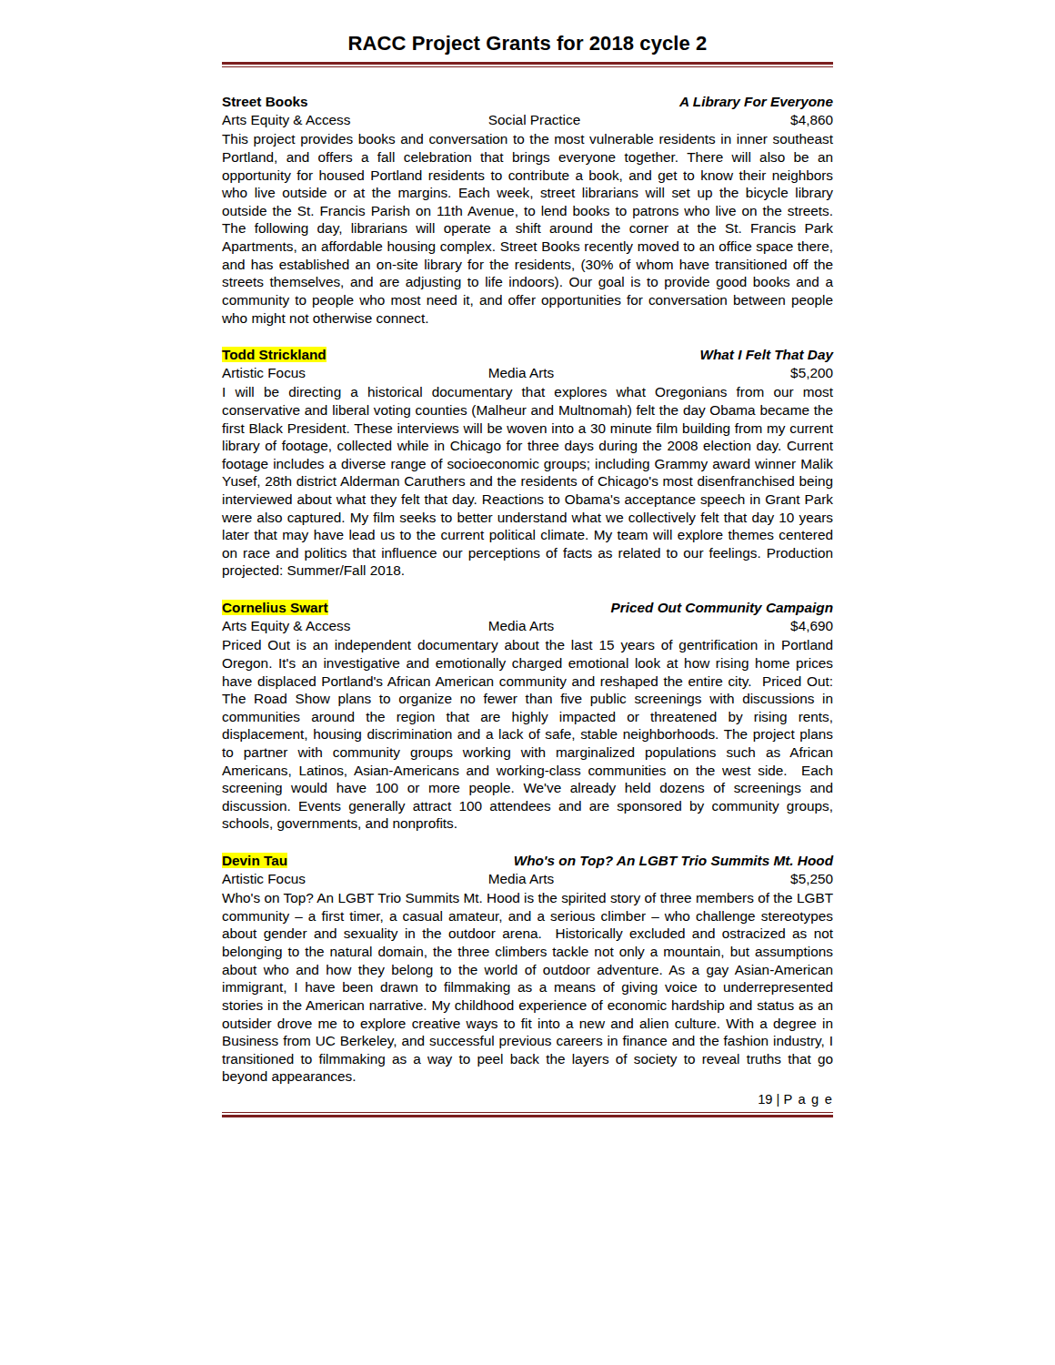RACC Project Grants for 2018 cycle 2
Street Books A Library For Everyone
Arts Equity & Access Social Practice $4,860
This project provides books and conversation to the most vulnerable residents in inner southeast Portland, and offers a fall celebration that brings everyone together. There will also be an opportunity for housed Portland residents to contribute a book, and get to know their neighbors who live outside or at the margins. Each week, street librarians will set up the bicycle library outside the St. Francis Parish on 11th Avenue, to lend books to patrons who live on the streets. The following day, librarians will operate a shift around the corner at the St. Francis Park Apartments, an affordable housing complex. Street Books recently moved to an office space there, and has established an on-site library for the residents, (30% of whom have transitioned off the streets themselves, and are adjusting to life indoors). Our goal is to provide good books and a community to people who most need it, and offer opportunities for conversation between people who might not otherwise connect.
Todd Strickland What I Felt That Day
Artistic Focus Media Arts $5,200
I will be directing a historical documentary that explores what Oregonians from our most conservative and liberal voting counties (Malheur and Multnomah) felt the day Obama became the first Black President. These interviews will be woven into a 30 minute film building from my current library of footage, collected while in Chicago for three days during the 2008 election day. Current footage includes a diverse range of socioeconomic groups; including Grammy award winner Malik Yusef, 28th district Alderman Caruthers and the residents of Chicago's most disenfranchised being interviewed about what they felt that day. Reactions to Obama's acceptance speech in Grant Park were also captured. My film seeks to better understand what we collectively felt that day 10 years later that may have lead us to the current political climate. My team will explore themes centered on race and politics that influence our perceptions of facts as related to our feelings. Production projected: Summer/Fall 2018.
Cornelius Swart Priced Out Community Campaign
Arts Equity & Access Media Arts $4,690
Priced Out is an independent documentary about the last 15 years of gentrification in Portland Oregon. It's an investigative and emotionally charged emotional look at how rising home prices have displaced Portland's African American community and reshaped the entire city. Priced Out: The Road Show plans to organize no fewer than five public screenings with discussions in communities around the region that are highly impacted or threatened by rising rents, displacement, housing discrimination and a lack of safe, stable neighborhoods. The project plans to partner with community groups working with marginalized populations such as African Americans, Latinos, Asian-Americans and working-class communities on the west side. Each screening would have 100 or more people. We've already held dozens of screenings and discussion. Events generally attract 100 attendees and are sponsored by community groups, schools, governments, and nonprofits.
Devin Tau Who's on Top? An LGBT Trio Summits Mt. Hood
Artistic Focus Media Arts $5,250
Who's on Top? An LGBT Trio Summits Mt. Hood is the spirited story of three members of the LGBT community – a first timer, a casual amateur, and a serious climber – who challenge stereotypes about gender and sexuality in the outdoor arena. Historically excluded and ostracized as not belonging to the natural domain, the three climbers tackle not only a mountain, but assumptions about who and how they belong to the world of outdoor adventure. As a gay Asian-American immigrant, I have been drawn to filmmaking as a means of giving voice to underrepresented stories in the American narrative. My childhood experience of economic hardship and status as an outsider drove me to explore creative ways to fit into a new and alien culture. With a degree in Business from UC Berkeley, and successful previous careers in finance and the fashion industry, I transitioned to filmmaking as a way to peel back the layers of society to reveal truths that go beyond appearances.
19 | P a g e